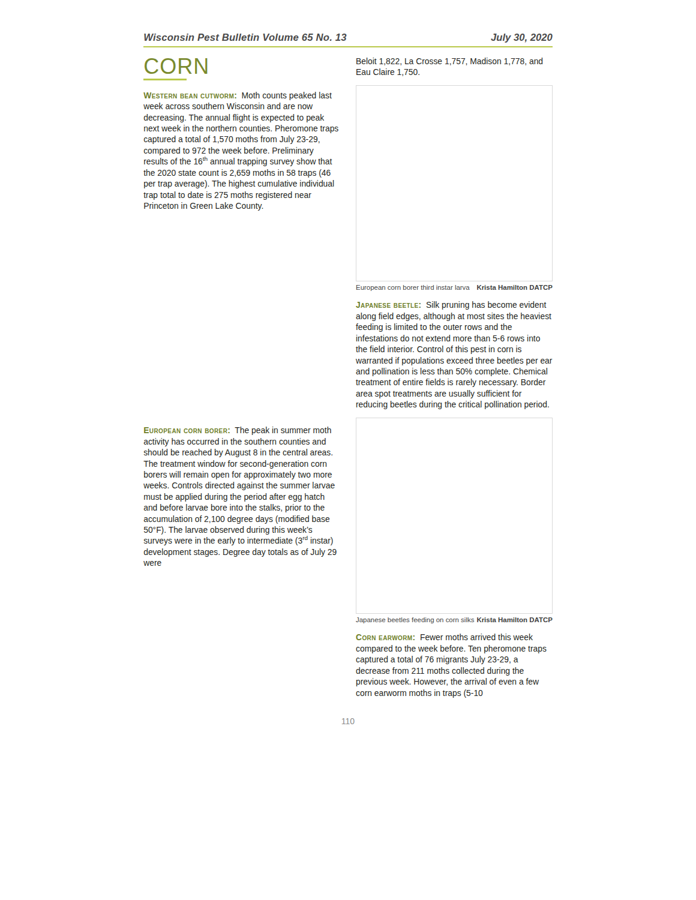Wisconsin Pest Bulletin Volume 65 No. 13 July 30, 2020
CORN
Western bean cutworm: Moth counts peaked last week across southern Wisconsin and are now decreasing. The annual flight is expected to peak next week in the northern counties. Pheromone traps captured a total of 1,570 moths from July 23-29, compared to 972 the week before. Preliminary results of the 16th annual trapping survey show that the 2020 state count is 2,659 moths in 58 traps (46 per trap average). The highest cumulative individual trap total to date is 275 moths registered near Princeton in Green Lake County.
European corn borer: The peak in summer moth activity has occurred in the southern counties and should be reached by August 8 in the central areas. The treatment window for second-generation corn borers will remain open for approximately two more weeks. Controls directed against the summer larvae must be applied during the period after egg hatch and before larvae bore into the stalks, prior to the accumulation of 2,100 degree days (modified base 50°F). The larvae observed during this week’s surveys were in the early to intermediate (3rd instar) development stages. Degree day totals as of July 29 were
Beloit 1,822, La Crosse 1,757, Madison 1,778, and Eau Claire 1,750.
European corn borer third instar larva Krista Hamilton DATCP
Japanese beetle: Silk pruning has become evident along field edges, although at most sites the heaviest feeding is limited to the outer rows and the infestations do not extend more than 5-6 rows into the field interior. Control of this pest in corn is warranted if populations exceed three beetles per ear and pollination is less than 50% complete. Chemical treatment of entire fields is rarely necessary. Border area spot treatments are usually sufficient for reducing beetles during the critical pollination period.
Japanese beetles feeding on corn silks Krista Hamilton DATCP
Corn earworm: Fewer moths arrived this week compared to the week before. Ten pheromone traps captured a total of 76 migrants July 23-29, a decrease from 211 moths collected during the previous week. However, the arrival of even a few corn earworm moths in traps (5-10
110